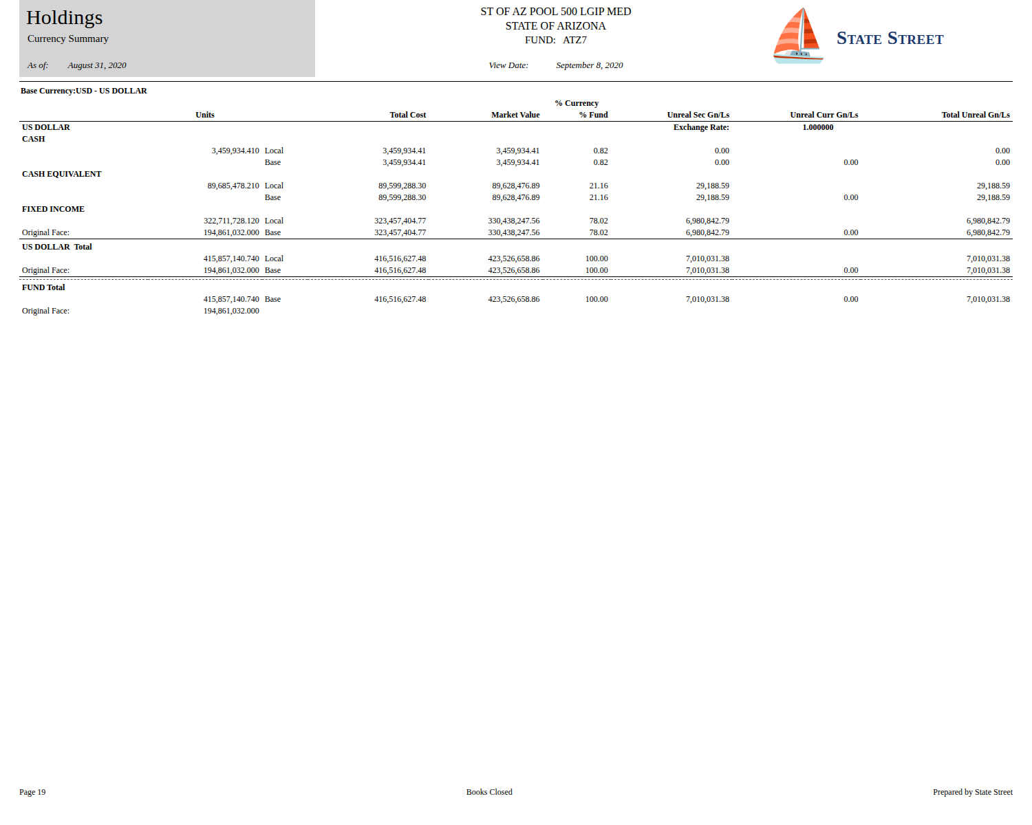Holdings
Currency Summary
As of: August 31, 2020
ST OF AZ POOL 500 LGIP MED
STATE OF ARIZONA
FUND: ATZ7
View Date: September 8, 2020
⛵
State Street
Base Currency:USD - US DOLLAR
| | % Currency | |
| | Units | | Total Cost | Market Value | % Fund | Unreal Sec Gn/Ls | Unreal Curr Gn/Ls | Total Unreal Gn/Ls |
| US DOLLAR | Exchange Rate: | 1.000000 | |
| CASH |
| | 3,459,934.410 | Local | 3,459,934.41 | 3,459,934.41 | 0.82 | 0.00 | | 0.00 |
| | | Base | 3,459,934.41 | 3,459,934.41 | 0.82 | 0.00 | 0.00 | 0.00 |
| CASH EQUIVALENT |
| | 89,685,478.210 | Local | 89,599,288.30 | 89,628,476.89 | 21.16 | 29,188.59 | | 29,188.59 |
| | | Base | 89,599,288.30 | 89,628,476.89 | 21.16 | 29,188.59 | 0.00 | 29,188.59 |
| FIXED INCOME |
| | 322,711,728.120 | Local | 323,457,404.77 | 330,438,247.56 | 78.02 | 6,980,842.79 | | 6,980,842.79 |
| Original Face: | 194,861,032.000 | Base | 323,457,404.77 | 330,438,247.56 | 78.02 | 6,980,842.79 | 0.00 | 6,980,842.79 |
| US DOLLAR Total |
| | 415,857,140.740 | Local | 416,516,627.48 | 423,526,658.86 | 100.00 | 7,010,031.38 | | 7,010,031.38 |
| Original Face: | 194,861,032.000 | Base | 416,516,627.48 | 423,526,658.86 | 100.00 | 7,010,031.38 | 0.00 | 7,010,031.38 |
| FUND Total |
| | 415,857,140.740 | Base | 416,516,627.48 | 423,526,658.86 | 100.00 | 7,010,031.38 | 0.00 | 7,010,031.38 |
| Original Face: | 194,861,032.000 | |
Page 19
Books Closed
Prepared by State Street